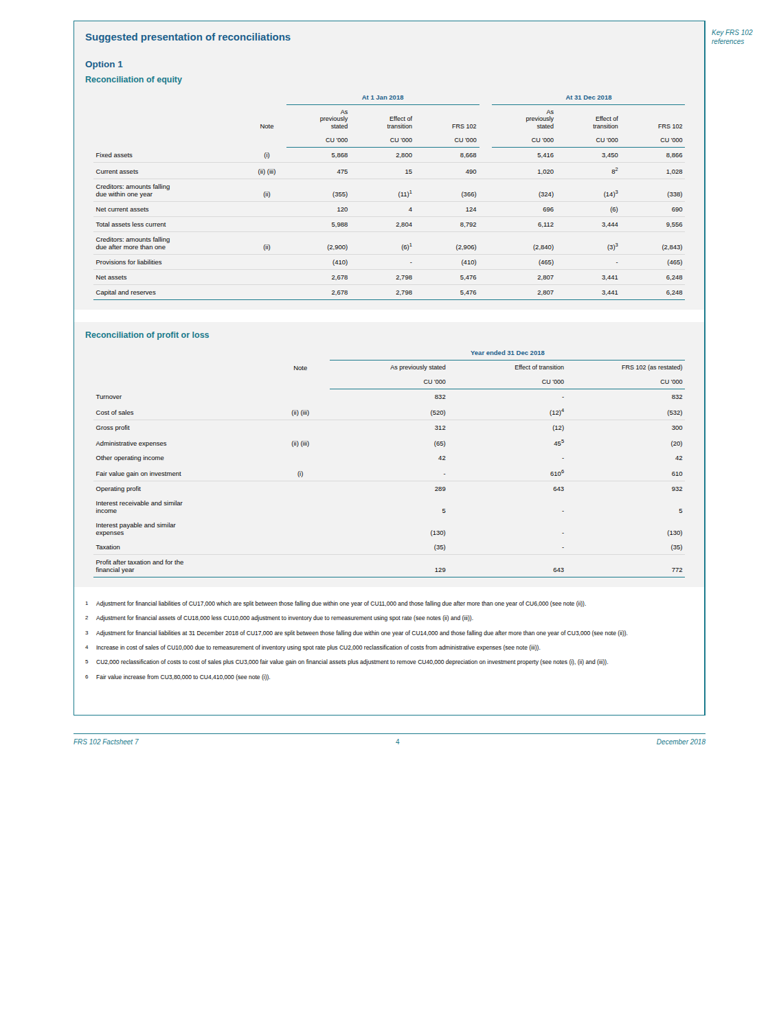Key FRS 102
references
Suggested presentation of reconciliations
Option 1
Reconciliation of equity
| | | At 1 Jan 2018 | | At 31 Dec 2018 |
| | Note | As previously stated | Effect of transition | FRS 102 | | As previously stated | Effect of transition | FRS 102 |
| | | CU '000 | CU '000 | CU '000 | | CU '000 | CU '000 | CU '000 |
| Fixed assets | (i) | 5,868 | 2,800 | 8,668 | | 5,416 | 3,450 | 8,866 |
| Current assets | (ii) (iii) | 475 | 15 | 490 | | 1,020 | 8 2 | 1,028 |
| Creditors: amounts falling due within one year | (ii) | (355) | (11) 1 | (366) | | (324) | (14) 3 | (338) |
| Net current assets | | 120 | 4 | 124 | | 696 | (6) | 690 |
| Total assets less current | | 5,988 | 2,804 | 8,792 | | 6,112 | 3,444 | 9,556 |
| Creditors: amounts falling due after more than one | (ii) | (2,900) | (6) 1 | (2,906) | | (2,840) | (3) 3 | (2,843) |
| Provisions for liabilities | | (410) | - | (410) | | (465) | - | (465) |
| Net assets | | 2,678 | 2,798 | 5,476 | | 2,807 | 3,441 | 6,248 |
| Capital and reserves | | 2,678 | 2,798 | 5,476 | | 2,807 | 3,441 | 6,248 |
Reconciliation of profit or loss
| | | Year ended 31 Dec 2018 |
| | Note | As previously stated | Effect of transition | FRS 102 (as restated) |
| | | CU '000 | CU '000 | CU '000 |
| Turnover | | 832 | - | 832 |
| Cost of sales | (ii) (iii) | (520) | (12) 4 | (532) |
| Gross profit | | 312 | (12) | 300 |
| Administrative expenses | (ii) (iii) | (65) | 45 5 | (20) |
| Other operating income | | 42 | - | 42 |
| Fair value gain on investment | (i) | - | 610 6 | 610 |
| Operating profit | | 289 | 643 | 932 |
| Interest receivable and similar income | | 5 | - | 5 |
| Interest payable and similar expenses | | (130) | - | (130) |
| Taxation | | (35) | - | (35) |
| Profit after taxation and for the financial year | | 129 | 643 | 772 |
1Adjustment for financial liabilities of CU17,000 which are split between those falling due within one year of CU11,000 and those falling due after more than one year of CU6,000 (see note (ii)).
2Adjustment for financial assets of CU18,000 less CU10,000 adjustment to inventory due to remeasurement using spot rate (see notes (ii) and (iii)).
3Adjustment for financial liabilities at 31 December 2018 of CU17,000 are split between those falling due within one year of CU14,000 and those falling due after more than one year of CU3,000 (see note (ii)).
4Increase in cost of sales of CU10,000 due to remeasurement of inventory using spot rate plus CU2,000 reclassification of costs from administrative expenses (see note (iii)).
5CU2,000 reclassification of costs to cost of sales plus CU3,000 fair value gain on financial assets plus adjustment to remove CU40,000 depreciation on investment property (see notes (i), (ii) and (iii)).
6Fair value increase from CU3,80,000 to CU4,410,000 (see note (i)).
FRS 102 Factsheet 7
4
December 2018